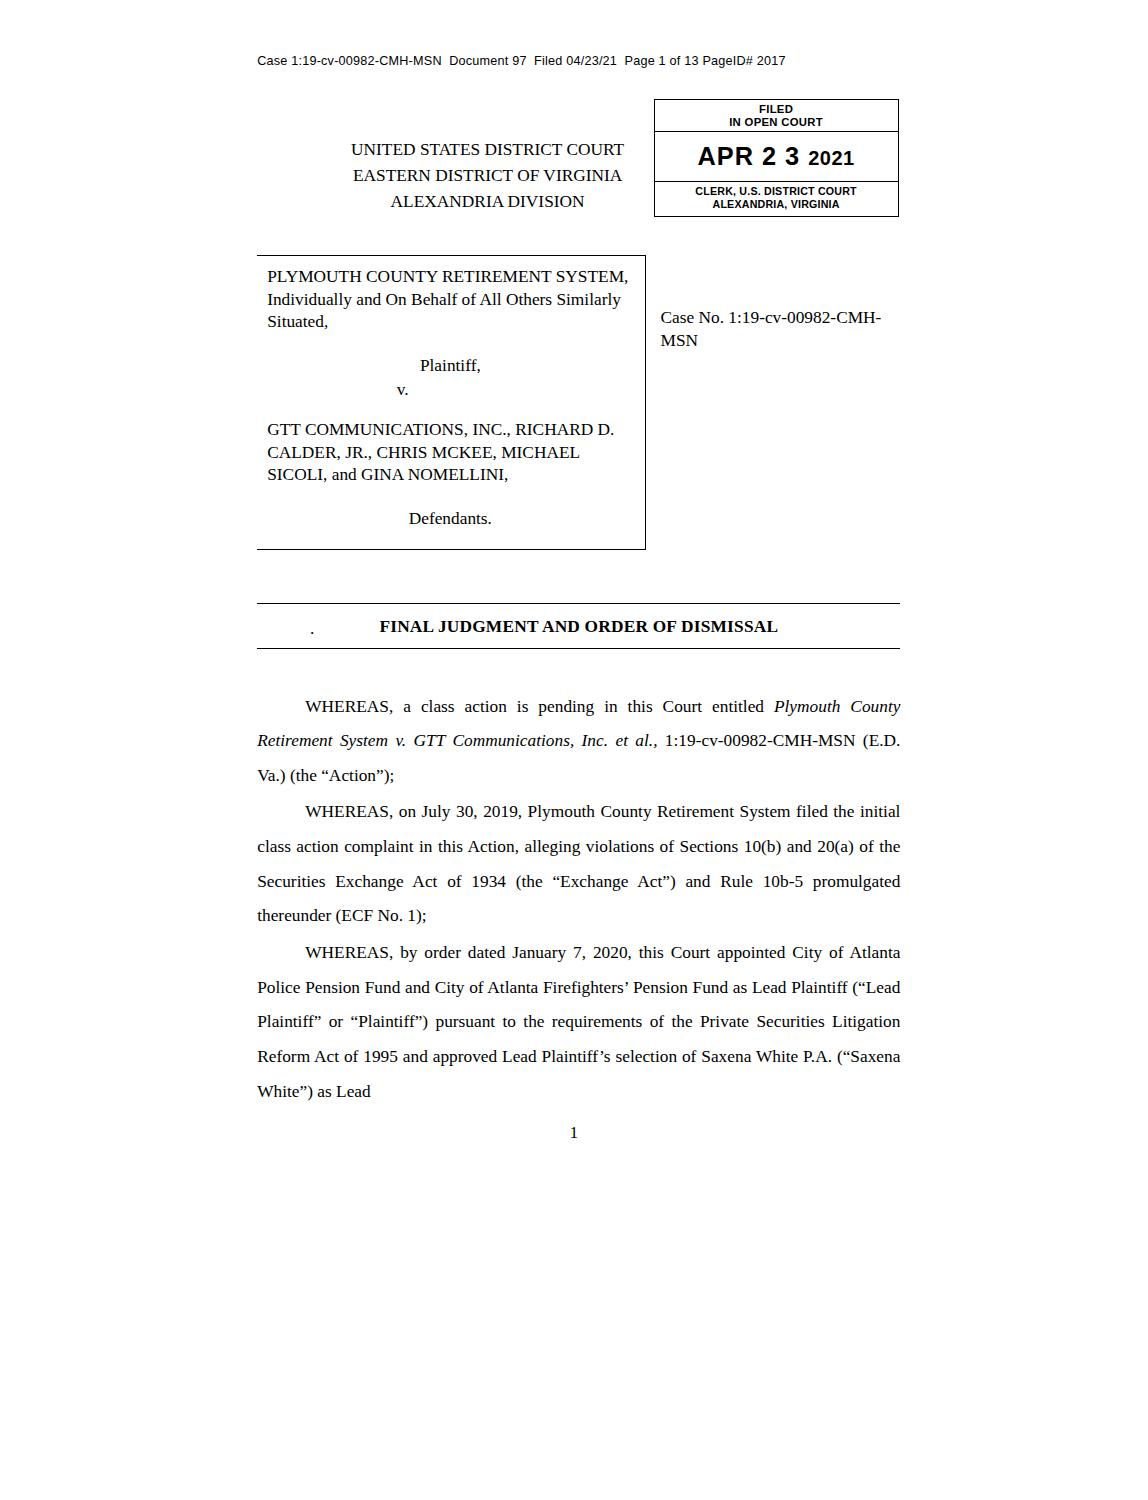Case 1:19-cv-00982-CMH-MSN Document 97 Filed 04/23/21 Page 1 of 13 PageID# 2017
FILED
IN OPEN COURT
APR 2 3 2021
CLERK, U.S. DISTRICT COURT
ALEXANDRIA, VIRGINIA
UNITED STATES DISTRICT COURT
EASTERN DISTRICT OF VIRGINIA
ALEXANDRIA DIVISION
| PLYMOUTH COUNTY RETIREMENT SYSTEM, Individually and On Behalf of All Others Similarly Situated, Plaintiff, v. GTT COMMUNICATIONS, INC., RICHARD D. CALDER, JR., CHRIS MCKEE, MICHAEL SICOLI, and GINA NOMELLINI, Defendants. | Case No. 1:19-cv-00982-CMH-MSN |
. FINAL JUDGMENT AND ORDER OF DISMISSAL
WHEREAS, a class action is pending in this Court entitled Plymouth County Retirement System v. GTT Communications, Inc. et al., 1:19-cv-00982-CMH-MSN (E.D. Va.) (the “Action”);
WHEREAS, on July 30, 2019, Plymouth County Retirement System filed the initial class action complaint in this Action, alleging violations of Sections 10(b) and 20(a) of the Securities Exchange Act of 1934 (the “Exchange Act”) and Rule 10b-5 promulgated thereunder (ECF No. 1);
WHEREAS, by order dated January 7, 2020, this Court appointed City of Atlanta Police Pension Fund and City of Atlanta Firefighters’ Pension Fund as Lead Plaintiff (“Lead Plaintiff” or “Plaintiff”) pursuant to the requirements of the Private Securities Litigation Reform Act of 1995 and approved Lead Plaintiff’s selection of Saxena White P.A. (“Saxena White”) as Lead
1